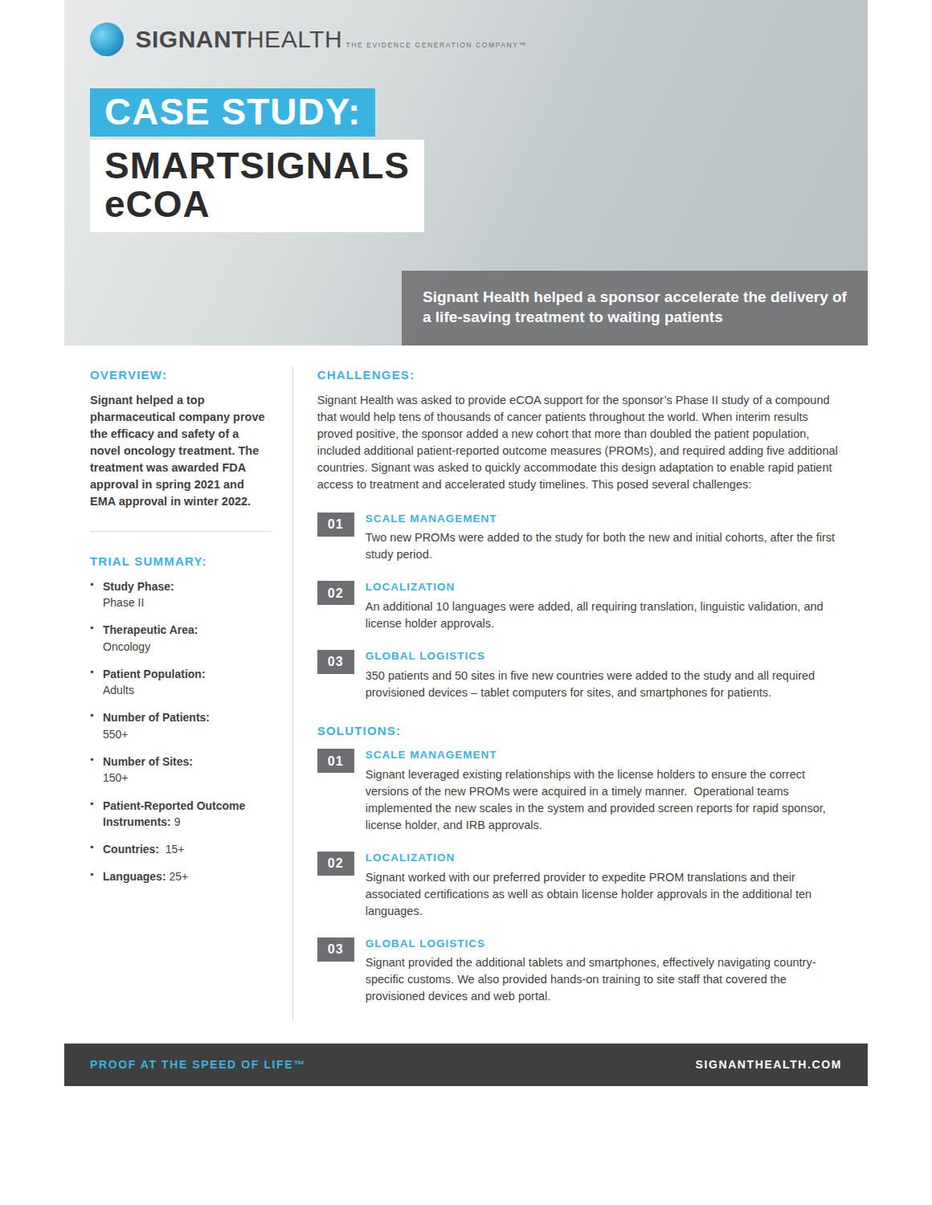SIGNANTHEALTH The Evidence Generation Company™
Case Study: SmartSignals eCOA
CASE STUDY:
SMARTSIGNALS
eCOA
Signant Health helped a sponsor accelerate the delivery of a life-saving treatment to waiting patients
Overview:
Signant helped a top pharmaceutical company prove the efficacy and safety of a novel oncology treatment. The treatment was awarded FDA approval in spring 2021 and EMA approval in winter 2022.
Trial Summary:
Study Phase:
Phase II
Therapeutic Area:
Oncology
Patient Population:
Adults
Number of Patients:
550+
Number of Sites:
150+
Patient-Reported Outcome Instruments: 9
Countries: 15+
Languages: 25+
Challenges:
Signant Health was asked to provide eCOA support for the sponsor’s Phase II study of a compound that would help tens of thousands of cancer patients throughout the world. When interim results proved positive, the sponsor added a new cohort that more than doubled the patient population, included additional patient-reported outcome measures (PROMs), and required adding five additional countries. Signant was asked to quickly accommodate this design adaptation to enable rapid patient access to treatment and accelerated study timelines. This posed several challenges:
01
Scale Management
Two new PROMs were added to the study for both the new and initial cohorts, after the first study period.
02
Localization
An additional 10 languages were added, all requiring translation, linguistic validation, and license holder approvals.
03
Global Logistics
350 patients and 50 sites in five new countries were added to the study and all required provisioned devices – tablet computers for sites, and smartphones for patients.
Solutions:
01
Scale Management
Signant leveraged existing relationships with the license holders to ensure the correct versions of the new PROMs were acquired in a timely manner. Operational teams implemented the new scales in the system and provided screen reports for rapid sponsor, license holder, and IRB approvals.
02
Localization
Signant worked with our preferred provider to expedite PROM translations and their associated certifications as well as obtain license holder approvals in the additional ten languages.
03
Global Logistics
Signant provided the additional tablets and smartphones, effectively navigating country-specific customs. We also provided hands-on training to site staff that covered the provisioned devices and web portal.
Proof at the Speed of Life™
signanthealth.com